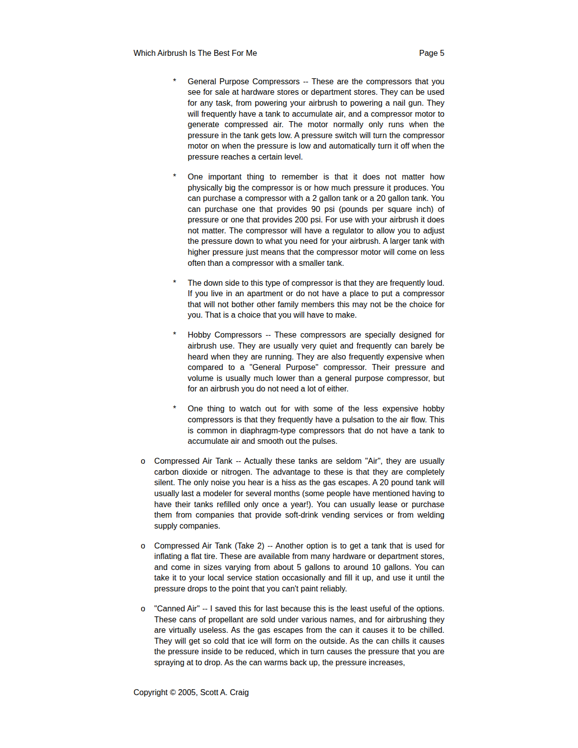Which Airbrush Is The Best For Me Page 5
General Purpose Compressors -- These are the compressors that you see for sale at hardware stores or department stores. They can be used for any task, from powering your airbrush to powering a nail gun. They will frequently have a tank to accumulate air, and a compressor motor to generate compressed air. The motor normally only runs when the pressure in the tank gets low. A pressure switch will turn the compressor motor on when the pressure is low and automatically turn it off when the pressure reaches a certain level.
One important thing to remember is that it does not matter how physically big the compressor is or how much pressure it produces. You can purchase a compressor with a 2 gallon tank or a 20 gallon tank. You can purchase one that provides 90 psi (pounds per square inch) of pressure or one that provides 200 psi. For use with your airbrush it does not matter. The compressor will have a regulator to allow you to adjust the pressure down to what you need for your airbrush. A larger tank with higher pressure just means that the compressor motor will come on less often than a compressor with a smaller tank.
The down side to this type of compressor is that they are frequently loud. If you live in an apartment or do not have a place to put a compressor that will not bother other family members this may not be the choice for you. That is a choice that you will have to make.
Hobby Compressors -- These compressors are specially designed for airbrush use. They are usually very quiet and frequently can barely be heard when they are running. They are also frequently expensive when compared to a "General Purpose" compressor. Their pressure and volume is usually much lower than a general purpose compressor, but for an airbrush you do not need a lot of either.
One thing to watch out for with some of the less expensive hobby compressors is that they frequently have a pulsation to the air flow. This is common in diaphragm-type compressors that do not have a tank to accumulate air and smooth out the pulses.
Compressed Air Tank -- Actually these tanks are seldom "Air", they are usually carbon dioxide or nitrogen. The advantage to these is that they are completely silent. The only noise you hear is a hiss as the gas escapes. A 20 pound tank will usually last a modeler for several months (some people have mentioned having to have their tanks refilled only once a year!). You can usually lease or purchase them from companies that provide soft-drink vending services or from welding supply companies.
Compressed Air Tank (Take 2) -- Another option is to get a tank that is used for inflating a flat tire. These are available from many hardware or department stores, and come in sizes varying from about 5 gallons to around 10 gallons. You can take it to your local service station occasionally and fill it up, and use it until the pressure drops to the point that you can't paint reliably.
"Canned Air" -- I saved this for last because this is the least useful of the options. These cans of propellant are sold under various names, and for airbrushing they are virtually useless. As the gas escapes from the can it causes it to be chilled. They will get so cold that ice will form on the outside. As the can chills it causes the pressure inside to be reduced, which in turn causes the pressure that you are spraying at to drop. As the can warms back up, the pressure increases,
Copyright © 2005, Scott A. Craig